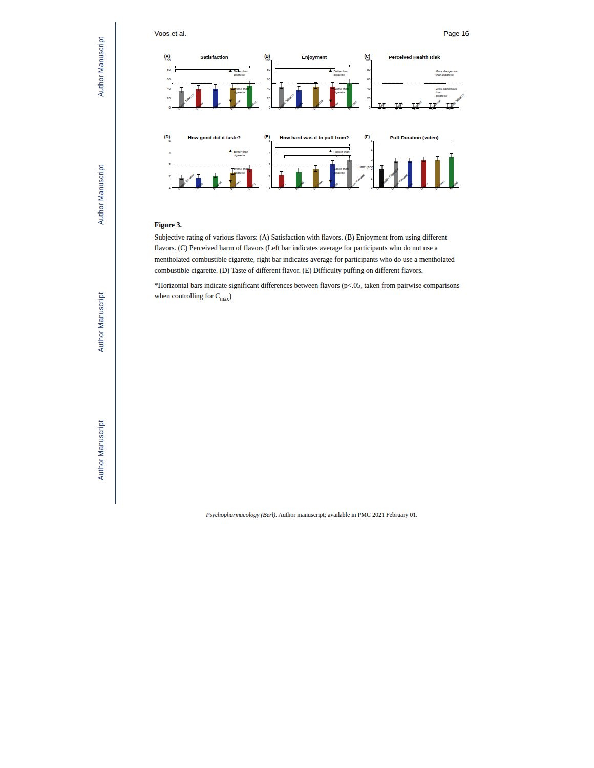Author Manuscript
Author Manuscript
Author Manuscript
Author Manuscript
Voos et al. Page 16
(A)
Satisfaction
100 80 60 40 20 0
▲▼
Better than
cigarette
Worse than
cigarette
Classic Tobacco Cherry Vanilla Espresso Menthol
(B)
Enjoyment
100 80 60 40 20 0
▲▼
Better than
cigarette
Worse than
cigarette
Classic Tobacco Vanilla Espresso Cherry Menthol
(C)
Perceived Health Risk
100 80 60 40 20 0
More dangerous
than cigarette
Less dangerous than
cigarette
Vanilla Cherry Menthol Espresso Classic Tobacco
(D)
How good did it taste?
5 4 3 2 1
▲▼
Better than
cigarette
Worse than
cigarette
Classic Tobacco Vanilla Menthol Espresso Cherry
(E)
How hard was it to puff from?
5 4 3 2 1
▲▼
Harder than
cigarette
Easier than
cigarette
Cherry Menthol Espresso Vanilla Classic Tobacco
(F)
Puff Duration (video)
5 4 3 2 1 0 Time (sec)
Combustible Cigarette Classic Tobacco Vanilla Cherry Espresso Menthol
Figure 3.
Subjective rating of various flavors: (A) Satisfaction with flavors. (B) Enjoyment from using different flavors. (C) Perceived harm of flavors (Left bar indicates average for participants who do not use a mentholated combustible cigarette, right bar indicates average for participants who do use a mentholated combustible cigarette. (D) Taste of different flavor. (E) Difficulty puffing on different flavors.
*Horizontal bars indicate significant differences between flavors (p<.05, taken from pairwise comparisons when controlling for Cmax)
Psychopharmacology (Berl). Author manuscript; available in PMC 2021 February 01.